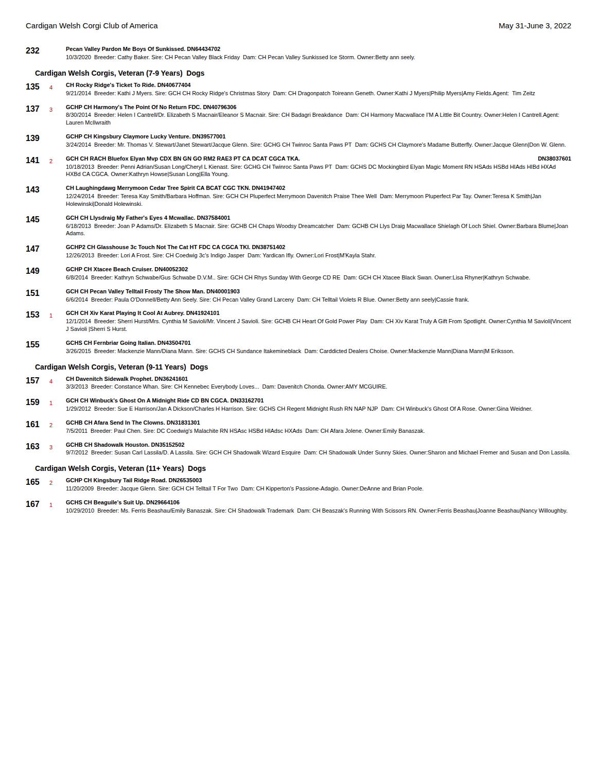Cardigan Welsh Corgi Club of America May 31-June 3, 2022
232
Pecan Valley Pardon Me Boys Of Sunkissed. DN64434702
10/3/2020 Breeder: Cathy Baker. Sire: CH Pecan Valley Black Friday Dam: CH Pecan Valley Sunkissed Ice Storm. Owner:Betty ann seely.
Cardigan Welsh Corgis, Veteran (7‑9 Years) Dogs
135
4
CH Rocky Ridge's Ticket To Ride. DN40677404
9/21/2014 Breeder: Kathi J Myers. Sire: GCH CH Rocky Ridge's Christmas Story Dam: CH Dragonpatch Toireann Geneth. Owner:Kathi J Myers|Philip Myers|Amy Fields.Agent: Tim Zeitz
137
3
GCHP CH Harmony's The Point Of No Return FDC. DN40796306
8/30/2014 Breeder: Helen I Cantrell/Dr. Elizabeth S Macnair/Eleanor S Macnair. Sire: CH Badagri Breakdance Dam: CH Harmony Macwallace I'M A Little Bit Country. Owner:Helen I Cantrell.Agent: Lauren McIlwraith
139
GCHP CH Kingsbury Claymore Lucky Venture. DN39577001
3/24/2014 Breeder: Mr. Thomas V. Stewart/Janet Stewart/Jacque Glenn. Sire: GCHG CH Twinroc Santa Paws PT Dam: GCHS CH Claymore's Madame Butterfly. Owner:Jacque Glenn|Don W. Glenn.
141
2
GCH CH RACH Bluefox Elyan Mvp CDX BN GN GO RM2 RAE3 PT CA DCAT CGCA TKA. DN38037601
10/18/2013 Breeder: Penni Adrian/Susan Long/Cheryl L Kienast. Sire: GCHG CH Twinroc Santa Paws PT Dam: GCHS DC Mockingbird Elyan Magic Moment RN HSAds HSBd HIAds HIBd HXAd HXBd CA CGCA. Owner:Kathryn Howse|Susan Long|Ella Young.
143
CH Laughingdawg Merrymoon Cedar Tree Spirit CA BCAT CGC TKN. DN41947402
12/24/2014 Breeder: Teresa Kay Smith/Barbara Hoffman. Sire: GCH CH Pluperfect Merrymoon Davenitch Praise Thee Well Dam: Merrymoon Pluperfect Par Tay. Owner:Teresa K Smith|Jan Holewinski|Donald Holewinski.
145
GCH CH Llysdraig My Father's Eyes 4 Mcwallac. DN37584001
6/18/2013 Breeder: Joan P Adams/Dr. Elizabeth S Macnair. Sire: GCHB CH Chaps Woodsy Dreamcatcher Dam: GCHB CH Llys Draig Macwallace Shielagh Of Loch Shiel. Owner:Barbara Blume|Joan Adams.
147
GCHP2 CH Glasshouse 3c Touch Not The Cat HT FDC CA CGCA TKI. DN38751402
12/26/2013 Breeder: Lori A Frost. Sire: CH Coedwig 3c's Indigo Jasper Dam: Yardican Ifly. Owner:Lori Frost|M'Kayla Stahr.
149
GCHP CH Xtacee Beach Cruiser. DN40052302
6/8/2014 Breeder: Kathryn Schwabe/Gus Schwabe D.V.M.. Sire: GCH CH Rhys Sunday With George CD RE Dam: GCH CH Xtacee Black Swan. Owner:Lisa Rhyner|Kathryn Schwabe.
151
GCH CH Pecan Valley Telltail Frosty The Show Man. DN40001903
6/6/2014 Breeder: Paula O'Donnell/Betty Ann Seely. Sire: CH Pecan Valley Grand Larceny Dam: CH Telltail Violets R Blue. Owner:Betty ann seely|Cassie frank.
153
1
GCH CH Xiv Karat Playing It Cool At Aubrey. DN41924101
12/1/2014 Breeder: Sherri Hurst/Mrs. Cynthia M Savioli/Mr. Vincent J Savioli. Sire: GCHB CH Heart Of Gold Power Play Dam: CH Xiv Karat Truly A Gift From Spotlight. Owner:Cynthia M Savioli|Vincent J Savioli |Sherri S Hurst.
155
GCHS CH Fernbriar Going Italian. DN43504701
3/26/2015 Breeder: Mackenzie Mann/Diana Mann. Sire: GCHS CH Sundance Itakemineblack Dam: Carddicted Dealers Choise. Owner:Mackenzie Mann|Diana Mann|M Eriksson.
Cardigan Welsh Corgis, Veteran (9‑11 Years) Dogs
157
4
CH Davenitch Sidewalk Prophet. DN36241601
3/3/2013 Breeder: Constance Whan. Sire: CH Kennebec Everybody Loves... Dam: Davenitch Chonda. Owner:AMY MCGUIRE.
159
1
GCH CH Winbuck's Ghost On A Midnight Ride CD BN CGCA. DN33162701
1/29/2012 Breeder: Sue E Harrison/Jan A Dickson/Charles H Harrison. Sire: GCHS CH Regent Midnight Rush RN NAP NJP Dam: CH Winbuck's Ghost Of A Rose. Owner:Gina Weidner.
161
2
GCHB CH Afara Send In The Clowns. DN31831301
7/5/2011 Breeder: Paul Chen. Sire: DC Coedwig's Malachite RN HSAsc HSBd HIAdsc HXAds Dam: CH Afara Jolene. Owner:Emily Banaszak.
163
3
GCHB CH Shadowalk Houston. DN35152502
9/7/2012 Breeder: Susan Carl Lassila/D. A Lassila. Sire: GCH CH Shadowalk Wizard Esquire Dam: CH Shadowalk Under Sunny Skies. Owner:Sharon and Michael Fremer and Susan and Don Lassila.
Cardigan Welsh Corgis, Veteran (11+ Years) Dogs
165
2
GCHP CH Kingsbury Tail Ridge Road. DN26535003
11/20/2009 Breeder: Jacque Glenn. Sire: GCH CH Telltail T For Two Dam: CH Kipperton's Passione-Adagio. Owner:DeAnne and Brian Poole.
167
1
GCHS CH Beaguile's Suit Up. DN29664106
10/29/2010 Breeder: Ms. Ferris Beashau/Emily Banaszak. Sire: CH Shadowalk Trademark Dam: CH Beaszak's Running With Scissors RN. Owner:Ferris Beashau|Joanne Beashau|Nancy Willoughby.